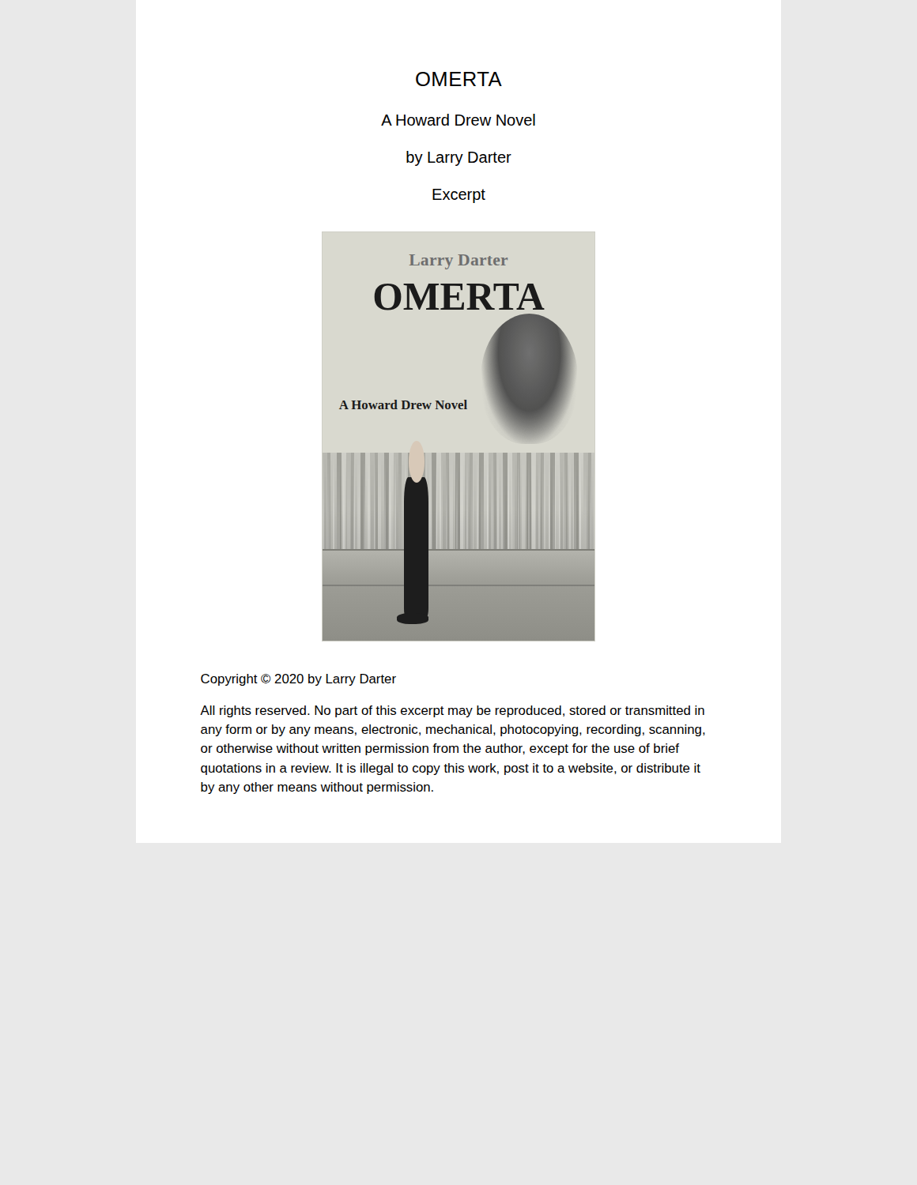OMERTA
A Howard Drew Novel
by Larry Darter
Excerpt
Larry Darter
OMERTA
A Howard Drew Novel
Cover of OMERTA: A Howard Drew Novel by Larry Darter.
Copyright © 2020 by Larry Darter
All rights reserved. No part of this excerpt may be reproduced, stored or transmitted in any form or by any means, electronic, mechanical, photocopying, recording, scanning, or otherwise without written permission from the author, except for the use of brief quotations in a review. It is illegal to copy this work, post it to a website, or distribute it by any other means without permission.